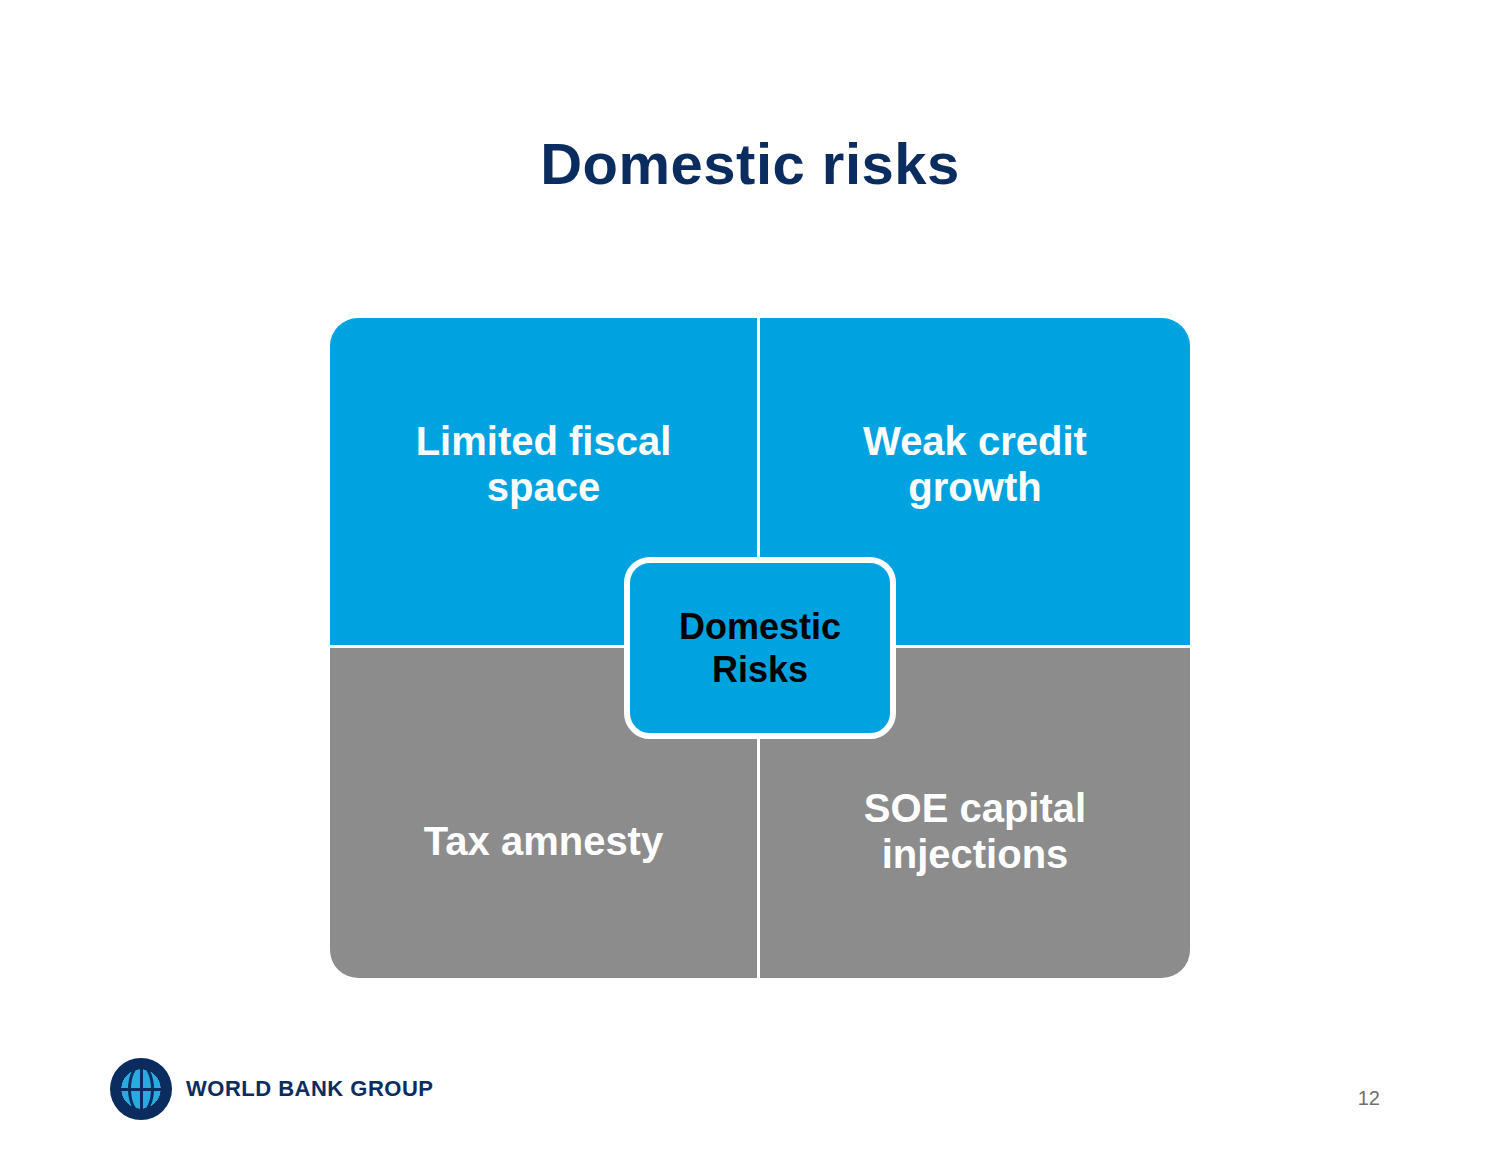Domestic risks
Limited fiscal
space
Weak credit
growth
Tax amnesty
SOE capital
injections
Domestic
Risks
WORLD BANK GROUP
12